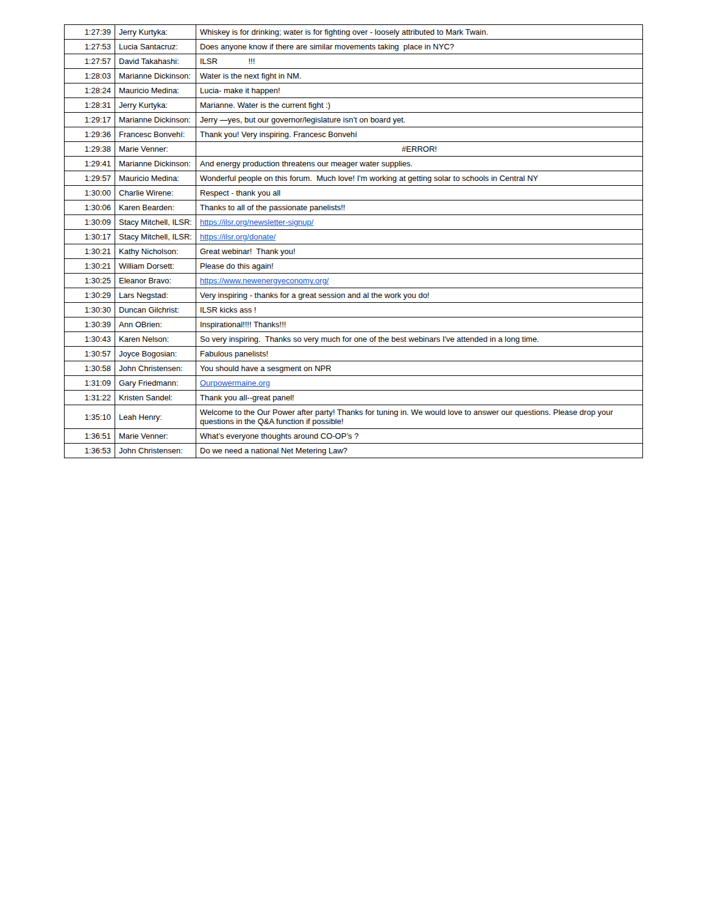| 1:27:39 | Jerry Kurtyka: | Whiskey is for drinking; water is for fighting over - loosely attributed to Mark Twain. |
| 1:27:53 | Lucia Santacruz: | Does anyone know if there are similar movements taking place in NYC? |
| 1:27:57 | David Takahashi: | ILSR !!! |
| 1:28:03 | Marianne Dickinson: | Water is the next fight in NM. |
| 1:28:24 | Mauricio Medina: | Lucia- make it happen! |
| 1:28:31 | Jerry Kurtyka: | Marianne. Water is the current fight :) |
| 1:29:17 | Marianne Dickinson: | Jerry —yes, but our governor/legislature isn’t on board yet. |
| 1:29:36 | Francesc Bonvehí: | Thank you! Very inspiring. Francesc Bonvehí |
| 1:29:38 | Marie Venner: | #ERROR! |
| 1:29:41 | Marianne Dickinson: | And energy production threatens our meager water supplies. |
| 1:29:57 | Mauricio Medina: | Wonderful people on this forum. Much love! I'm working at getting solar to schools in Central NY |
| 1:30:00 | Charlie Wirene: | Respect - thank you all |
| 1:30:06 | Karen Bearden: | Thanks to all of the passionate panelists!! |
| 1:30:09 | Stacy Mitchell, ILSR: | https://ilsr.org/newsletter-signup/ |
| 1:30:17 | Stacy Mitchell, ILSR: | https://ilsr.org/donate/ |
| 1:30:21 | Kathy Nicholson: | Great webinar! Thank you! |
| 1:30:21 | William Dorsett: | Please do this again! |
| 1:30:25 | Eleanor Bravo: | https://www.newenergyeconomy.org/ |
| 1:30:29 | Lars Negstad: | Very inspiring - thanks for a great session and al the work you do! |
| 1:30:30 | Duncan Gilchrist: | ILSR kicks ass ! |
| 1:30:39 | Ann OBrien: | Inspirational!!!! Thanks!!! |
| 1:30:43 | Karen Nelson: | So very inspiring. Thanks so very much for one of the best webinars I've attended in a long time. |
| 1:30:57 | Joyce Bogosian: | Fabulous panelists! |
| 1:30:58 | John Christensen: | You should have a sesgment on NPR |
| 1:31:09 | Gary Friedmann: | Ourpowermaine.org |
| 1:31:22 | Kristen Sandel: | Thank you all--great panel! |
| 1:35:10 | Leah Henry: | Welcome to the Our Power after party! Thanks for tuning in. We would love to answer our questions. Please drop your questions in the Q&A function if possible! |
| 1:36:51 | Marie Venner: | What’s everyone thoughts around CO-OP’s ? |
| 1:36:53 | John Christensen: | Do we need a national Net Metering Law? |